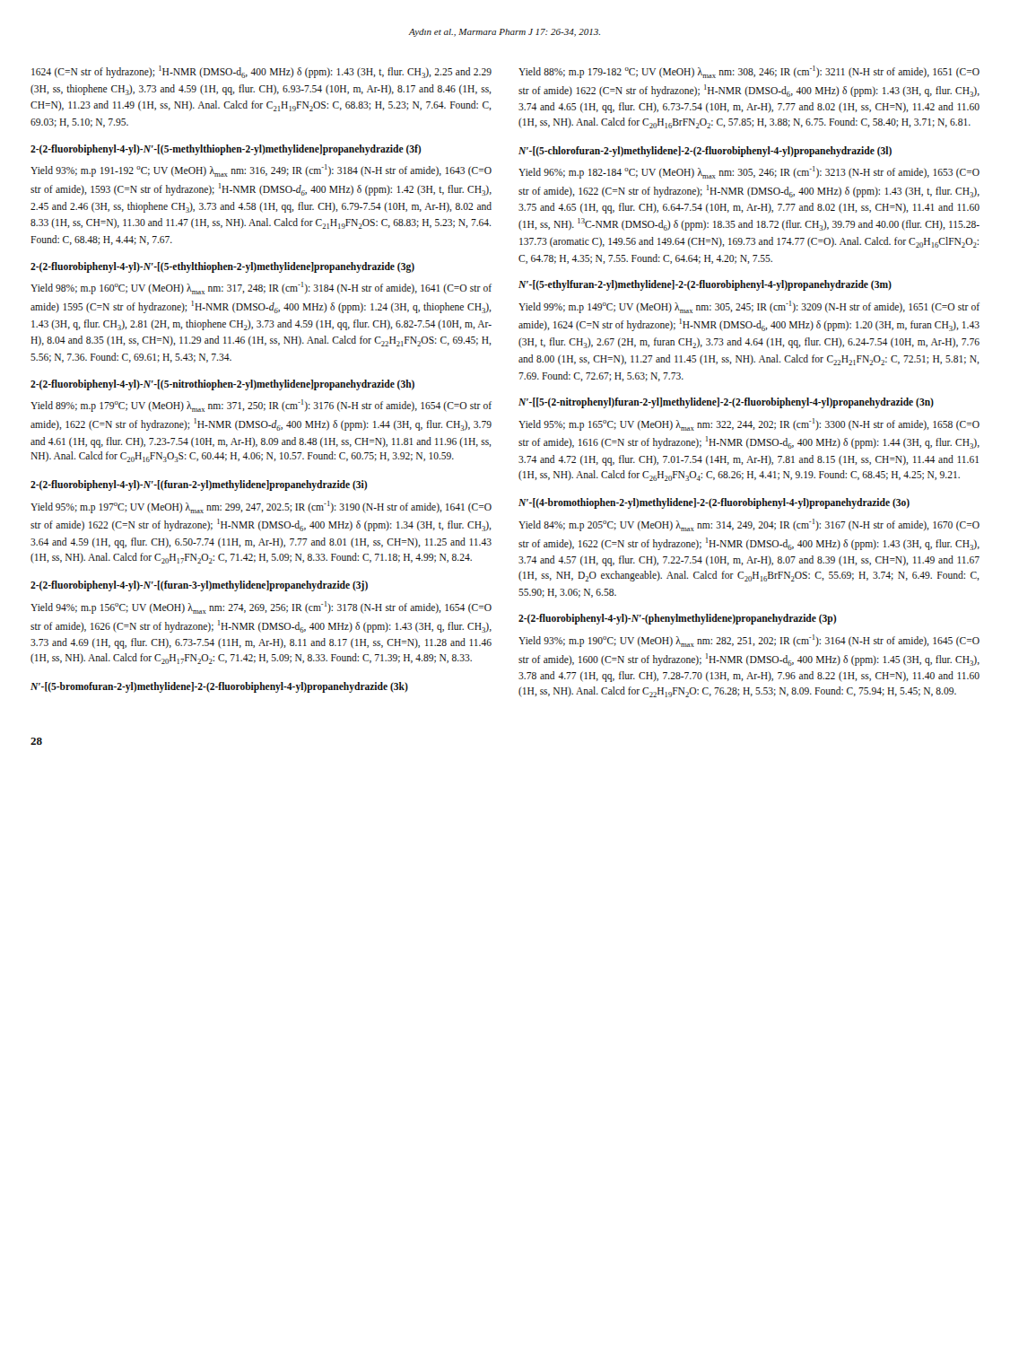Aydın et al., Marmara Pharm J 17: 26-34, 2013.
1624 (C=N str of hydrazone); 1H-NMR (DMSO-d6, 400 MHz) δ (ppm): 1.43 (3H, t, flur. CH3), 2.25 and 2.29 (3H, ss, thiophene CH3), 3.73 and 4.59 (1H, qq, flur. CH), 6.93-7.54 (10H, m, Ar-H), 8.17 and 8.46 (1H, ss, CH=N), 11.23 and 11.49 (1H, ss, NH). Anal. Calcd for C21H19FN2OS: C, 68.83; H, 5.23; N, 7.64. Found: C, 69.03; H, 5.10; N, 7.95.
2-(2-fluorobiphenyl-4-yl)-N′-[(5-methylthiophen-2-yl)methylidene]propanehydrazide (3f)
Yield 93%; m.p 191-192 oC; UV (MeOH) λmax nm: 316, 249; IR (cm-1): 3184 (N-H str of amide), 1643 (C=O str of amide), 1593 (C=N str of hydrazone); 1H-NMR (DMSO-d6, 400 MHz) δ (ppm): 1.42 (3H, t, flur. CH3), 2.45 and 2.46 (3H, ss, thiophene CH3), 3.73 and 4.58 (1H, qq, flur. CH), 6.79-7.54 (10H, m, Ar-H), 8.02 and 8.33 (1H, ss, CH=N), 11.30 and 11.47 (1H, ss, NH). Anal. Calcd for C21H19FN2OS: C, 68.83; H, 5.23; N, 7.64. Found: C, 68.48; H, 4.44; N, 7.67.
2-(2-fluorobiphenyl-4-yl)-N′-[(5-ethylthiophen-2-yl)methylidene]propanehydrazide (3g)
Yield 98%; m.p 160oC; UV (MeOH) λmax nm: 317, 248; IR (cm-1): 3184 (N-H str of amide), 1641 (C=O str of amide) 1595 (C=N str of hydrazone); 1H-NMR (DMSO-d6, 400 MHz) δ (ppm): 1.24 (3H, q, thiophene CH3), 1.43 (3H, q, flur. CH3), 2.81 (2H, m, thiophene CH2), 3.73 and 4.59 (1H, qq, flur. CH), 6.82-7.54 (10H, m, Ar-H), 8.04 and 8.35 (1H, ss, CH=N), 11.29 and 11.46 (1H, ss, NH). Anal. Calcd for C22H21FN2OS: C, 69.45; H, 5.56; N, 7.36. Found: C, 69.61; H, 5.43; N, 7.34.
2-(2-fluorobiphenyl-4-yl)-N′-[(5-nitrothiophen-2-yl)methylidene]propanehydrazide (3h)
Yield 89%; m.p 179oC; UV (MeOH) λmax nm: 371, 250; IR (cm-1): 3176 (N-H str of amide), 1654 (C=O str of amide), 1622 (C=N str of hydrazone); 1H-NMR (DMSO-d6, 400 MHz) δ (ppm): 1.44 (3H, q, flur. CH3), 3.79 and 4.61 (1H, qq, flur. CH), 7.23-7.54 (10H, m, Ar-H), 8.09 and 8.48 (1H, ss, CH=N), 11.81 and 11.96 (1H, ss, NH). Anal. Calcd for C20H16FN3O3S: C, 60.44; H, 4.06; N, 10.57. Found: C, 60.75; H, 3.92; N, 10.59.
2-(2-fluorobiphenyl-4-yl)-N′-[(furan-2-yl)methylidene]propanehydrazide (3i)
Yield 95%; m.p 197oC; UV (MeOH) λmax nm: 299, 247, 202.5; IR (cm-1): 3190 (N-H str of amide), 1641 (C=O str of amide) 1622 (C=N str of hydrazone); 1H-NMR (DMSO-d6, 400 MHz) δ (ppm): 1.34 (3H, t, flur. CH3), 3.64 and 4.59 (1H, qq, flur. CH), 6.50-7.74 (11H, m, Ar-H), 7.77 and 8.01 (1H, ss, CH=N), 11.25 and 11.43 (1H, ss, NH). Anal. Calcd for C20H17FN2O2: C, 71.42; H, 5.09; N, 8.33. Found: C, 71.18; H, 4.99; N, 8.24.
2-(2-fluorobiphenyl-4-yl)-N′-[(furan-3-yl)methylidene]propanehydrazide (3j)
Yield 94%; m.p 156oC; UV (MeOH) λmax nm: 274, 269, 256; IR (cm-1): 3178 (N-H str of amide), 1654 (C=O str of amide), 1626 (C=N str of hydrazone); 1H-NMR (DMSO-d6, 400 MHz) δ (ppm): 1.43 (3H, q, flur. CH3), 3.73 and 4.69 (1H, qq, flur. CH), 6.73-7.54 (11H, m, Ar-H), 8.11 and 8.17 (1H, ss, CH=N), 11.28 and 11.46 (1H, ss, NH). Anal. Calcd for C20H17FN2O2: C, 71.42; H, 5.09; N, 8.33. Found: C, 71.39; H, 4.89; N, 8.33.
N′-[(5-bromofuran-2-yl)methylidene]-2-(2-fluorobiphenyl-4-yl)propanehydrazide (3k)
Yield 88%; m.p 179-182 oC; UV (MeOH) λmax nm: 308, 246; IR (cm-1): 3211 (N-H str of amide), 1651 (C=O str of amide) 1622 (C=N str of hydrazone); 1H-NMR (DMSO-d6, 400 MHz) δ (ppm): 1.43 (3H, q, flur. CH3), 3.74 and 4.65 (1H, qq, flur. CH), 6.73-7.54 (10H, m, Ar-H), 7.77 and 8.02 (1H, ss, CH=N), 11.42 and 11.60 (1H, ss, NH). Anal. Calcd for C20H16BrFN2O2: C, 57.85; H, 3.88; N, 6.75. Found: C, 58.40; H, 3.71; N, 6.81.
N′-[(5-chlorofuran-2-yl)methylidene]-2-(2-fluorobiphenyl-4-yl)propanehydrazide (3l)
Yield 96%; m.p 182-184 oC; UV (MeOH) λmax nm: 305, 246; IR (cm-1): 3213 (N-H str of amide), 1653 (C=O str of amide), 1622 (C=N str of hydrazone); 1H-NMR (DMSO-d6, 400 MHz) δ (ppm): 1.43 (3H, t, flur. CH3), 3.75 and 4.65 (1H, qq, flur. CH), 6.64-7.54 (10H, m, Ar-H), 7.77 and 8.02 (1H, ss, CH=N), 11.41 and 11.60 (1H, ss, NH). 13C-NMR (DMSO-d6) δ (ppm): 18.35 and 18.72 (flur. CH3), 39.79 and 40.00 (flur. CH), 115.28-137.73 (aromatic C), 149.56 and 149.64 (CH=N), 169.73 and 174.77 (C=O). Anal. Calcd. for C20H16ClFN2O2: C, 64.78; H, 4.35; N, 7.55. Found: C, 64.64; H, 4.20; N, 7.55.
N′-[(5-ethylfuran-2-yl)methylidene]-2-(2-fluorobiphenyl-4-yl)propanehydrazide (3m)
Yield 99%; m.p 149oC; UV (MeOH) λmax nm: 305, 245; IR (cm-1): 3209 (N-H str of amide), 1651 (C=O str of amide), 1624 (C=N str of hydrazone); 1H-NMR (DMSO-d6, 400 MHz) δ (ppm): 1.20 (3H, m, furan CH3), 1.43 (3H, t, flur. CH3), 2.67 (2H, m, furan CH2), 3.73 and 4.64 (1H, qq, flur. CH), 6.24-7.54 (10H, m, Ar-H), 7.76 and 8.00 (1H, ss, CH=N), 11.27 and 11.45 (1H, ss, NH). Anal. Calcd for C22H21FN2O2: C, 72.51; H, 5.81; N, 7.69. Found: C, 72.67; H, 5.63; N, 7.73.
N′-[[5-(2-nitrophenyl)furan-2-yl]methylidene]-2-(2-fluorobiphenyl-4-yl)propanehydrazide (3n)
Yield 95%; m.p 165oC; UV (MeOH) λmax nm: 322, 244, 202; IR (cm-1): 3300 (N-H str of amide), 1658 (C=O str of amide), 1616 (C=N str of hydrazone); 1H-NMR (DMSO-d6, 400 MHz) δ (ppm): 1.44 (3H, q, flur. CH3), 3.74 and 4.72 (1H, qq, flur. CH), 7.01-7.54 (14H, m, Ar-H), 7.81 and 8.15 (1H, ss, CH=N), 11.44 and 11.61 (1H, ss, NH). Anal. Calcd for C26H20FN3O4: C, 68.26; H, 4.41; N, 9.19. Found: C, 68.45; H, 4.25; N, 9.21.
N′-[(4-bromothiophen-2-yl)methylidene]-2-(2-fluorobiphenyl-4-yl)propanehydrazide (3o)
Yield 84%; m.p 205oC; UV (MeOH) λmax nm: 314, 249, 204; IR (cm-1): 3167 (N-H str of amide), 1670 (C=O str of amide), 1622 (C=N str of hydrazone); 1H-NMR (DMSO-d6, 400 MHz) δ (ppm): 1.43 (3H, q, flur. CH3), 3.74 and 4.57 (1H, qq, flur. CH), 7.22-7.54 (10H, m, Ar-H), 8.07 and 8.39 (1H, ss, CH=N), 11.49 and 11.67 (1H, ss, NH, D2O exchangeable). Anal. Calcd for C20H16BrFN2OS: C, 55.69; H, 3.74; N, 6.49. Found: C, 55.90; H, 3.06; N, 6.58.
2-(2-fluorobiphenyl-4-yl)-N′-(phenylmethylidene)propanehydrazide (3p)
Yield 93%; m.p 190oC; UV (MeOH) λmax nm: 282, 251, 202; IR (cm-1): 3164 (N-H str of amide), 1645 (C=O str of amide), 1600 (C=N str of hydrazone); 1H-NMR (DMSO-d6, 400 MHz) δ (ppm): 1.45 (3H, q, flur. CH3), 3.78 and 4.77 (1H, qq, flur. CH), 7.28-7.70 (13H, m, Ar-H), 7.96 and 8.22 (1H, ss, CH=N), 11.40 and 11.60 (1H, ss, NH). Anal. Calcd for C22H19FN2O: C, 76.28; H, 5.53; N, 8.09. Found: C, 75.94; H, 5.45; N, 8.09.
28